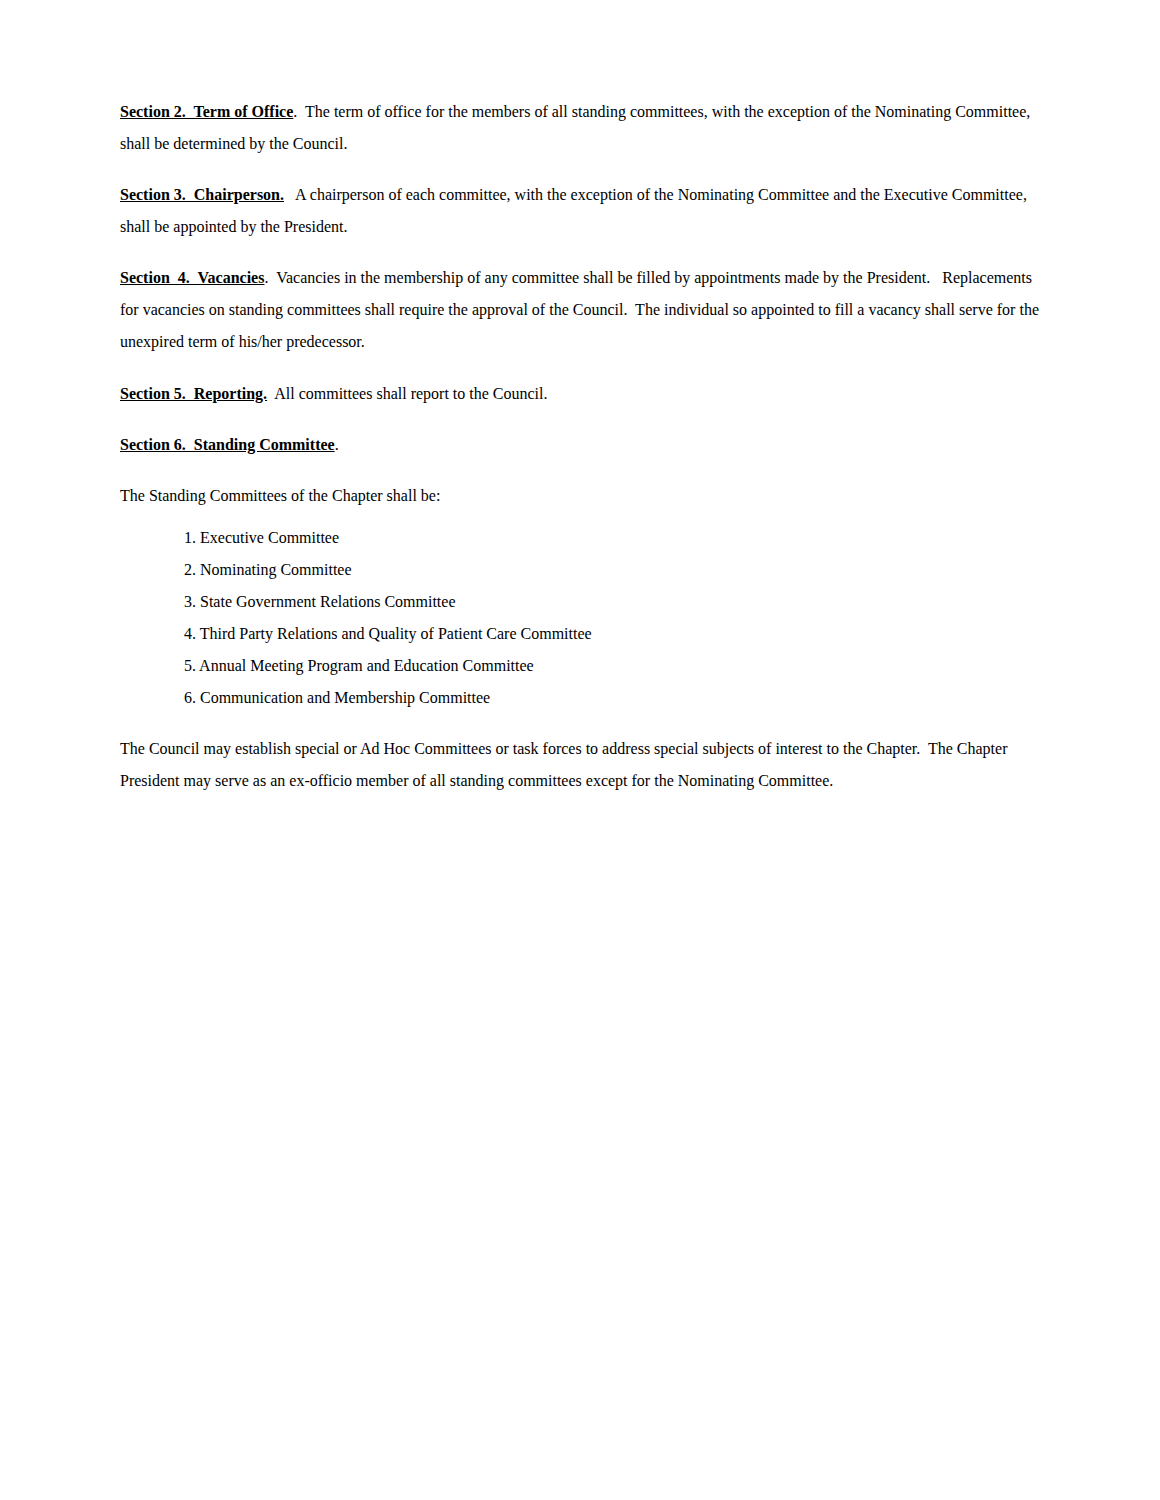Section 2. Term of Office. The term of office for the members of all standing committees, with the exception of the Nominating Committee, shall be determined by the Council.
Section 3. Chairperson. A chairperson of each committee, with the exception of the Nominating Committee and the Executive Committee, shall be appointed by the President.
Section 4. Vacancies. Vacancies in the membership of any committee shall be filled by appointments made by the President. Replacements for vacancies on standing committees shall require the approval of the Council. The individual so appointed to fill a vacancy shall serve for the unexpired term of his/her predecessor.
Section 5. Reporting. All committees shall report to the Council.
Section 6. Standing Committee.
The Standing Committees of the Chapter shall be:
1. Executive Committee
2. Nominating Committee
3. State Government Relations Committee
4. Third Party Relations and Quality of Patient Care Committee
5. Annual Meeting Program and Education Committee
6. Communication and Membership Committee
The Council may establish special or Ad Hoc Committees or task forces to address special subjects of interest to the Chapter. The Chapter President may serve as an ex-officio member of all standing committees except for the Nominating Committee.